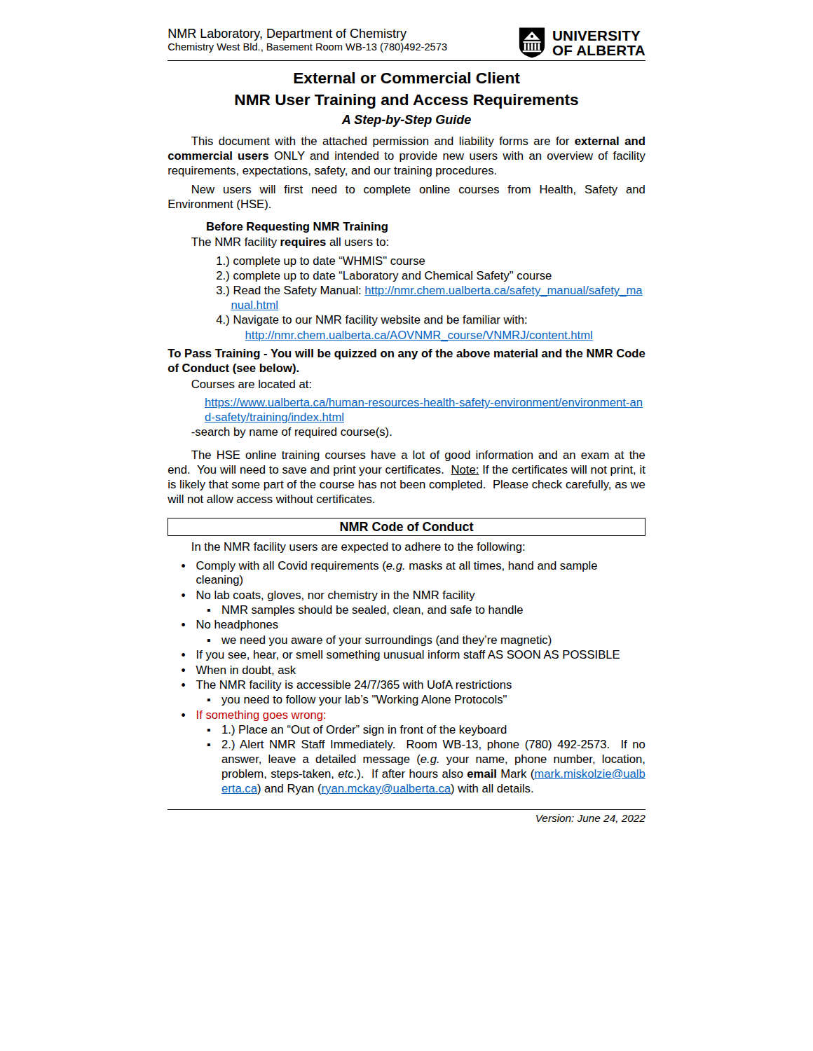NMR Laboratory, Department of Chemistry
Chemistry West Bld., Basement Room WB-13 (780)492-2573
University
of Alberta
External or Commercial Client
NMR User Training and Access Requirements
A Step-by-Step Guide
This document with the attached permission and liability forms are for external and commercial users ONLY and intended to provide new users with an overview of facility requirements, expectations, safety, and our training procedures.
New users will first need to complete online courses from Health, Safety and Environment (HSE).
Before Requesting NMR Training
The NMR facility requires all users to:
1.) complete up to date “WHMIS" course
2.) complete up to date “Laboratory and Chemical Safety" course
3.) Read the Safety Manual: http://nmr.chem.ualberta.ca/safety_manual/safety_manual.html
4.) Navigate to our NMR facility website and be familiar with:
http://nmr.chem.ualberta.ca/AOVNMR_course/VNMRJ/content.html
To Pass Training - You will be quizzed on any of the above material and the NMR Code of Conduct (see below).
Courses are located at:
https://www.ualberta.ca/human-resources-health-safety-environment/environment-and-safety/training/index.html
-search by name of required course(s).
The HSE online training courses have a lot of good information and an exam at the end. You will need to save and print your certificates. Note: If the certificates will not print, it is likely that some part of the course has not been completed. Please check carefully, as we will not allow access without certificates.
NMR Code of Conduct
In the NMR facility users are expected to adhere to the following:
Comply with all Covid requirements (e.g. masks at all times, hand and sample cleaning)
No lab coats, gloves, nor chemistry in the NMR facility
NMR samples should be sealed, clean, and safe to handle
No headphones
we need you aware of your surroundings (and they’re magnetic)
If you see, hear, or smell something unusual inform staff AS SOON AS POSSIBLE
When in doubt, ask
The NMR facility is accessible 24/7/365 with UofA restrictions
you need to follow your lab’s "Working Alone Protocols"
If something goes wrong:
1.) Place an “Out of Order” sign in front of the keyboard
2.) Alert NMR Staff Immediately. Room WB-13, phone (780) 492-2573. If no answer, leave a detailed message (e.g. your name, phone number, location, problem, steps-taken, etc.). If after hours also email Mark (mark.miskolzie@ualberta.ca) and Ryan (ryan.mckay@ualberta.ca) with all details.
Version: June 24, 2022